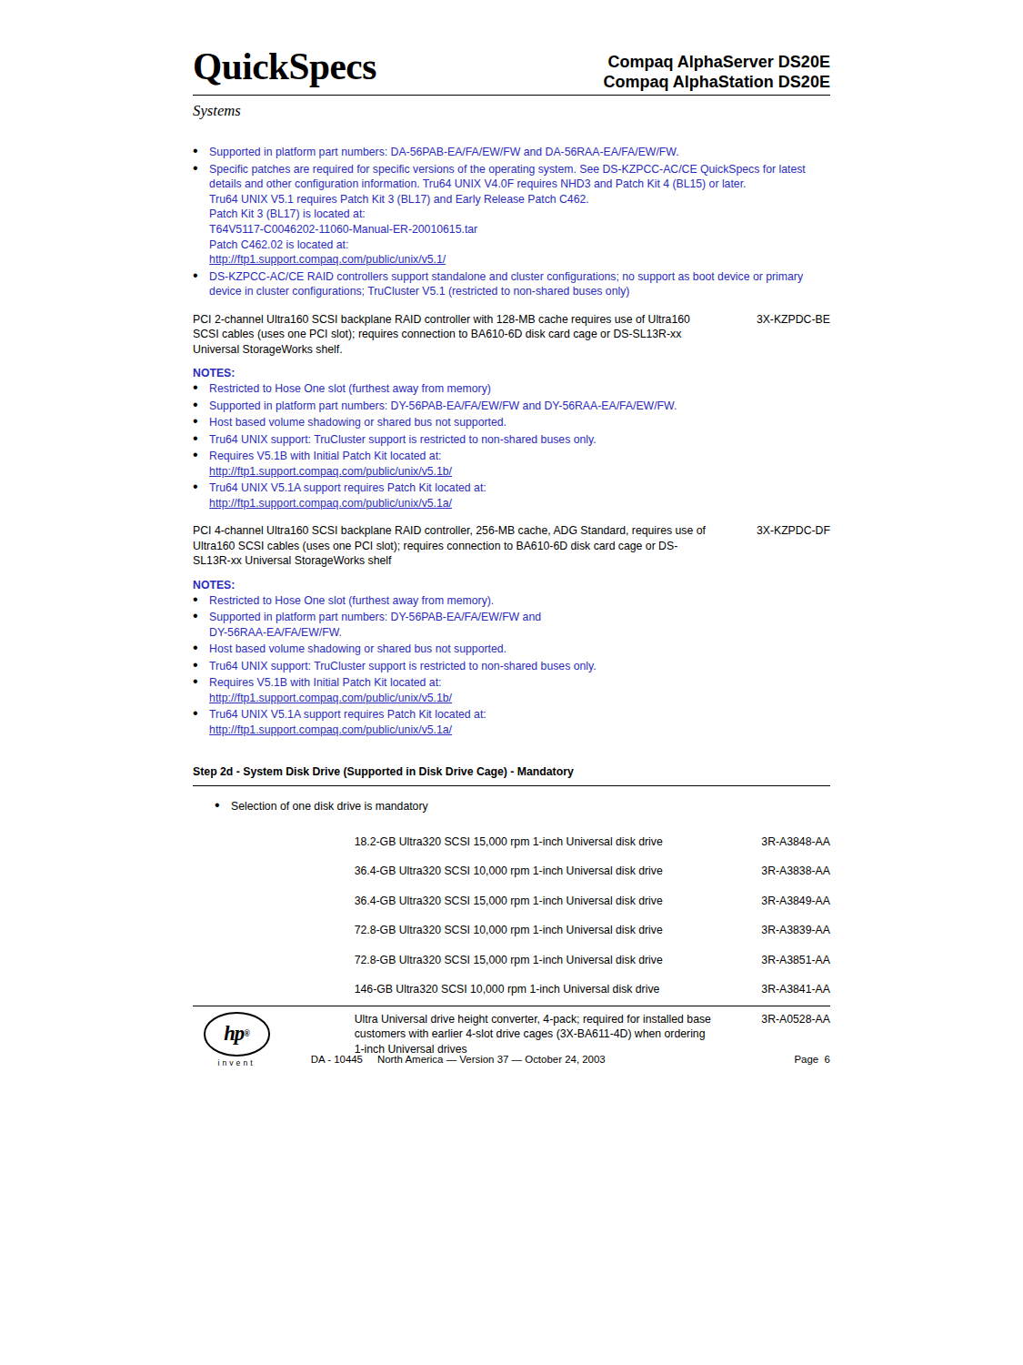QuickSpecs
Compaq AlphaServer DS20E
Compaq AlphaStation DS20E
Systems
Supported in platform part numbers: DA-56PAB-EA/FA/EW/FW and DA-56RAA-EA/FA/EW/FW.
Specific patches are required for specific versions of the operating system. See DS-KZPCC-AC/CE QuickSpecs for latest details and other configuration information. Tru64 UNIX V4.0F requires NHD3 and Patch Kit 4 (BL15) or later.
Tru64 UNIX V5.1 requires Patch Kit 3 (BL17) and Early Release Patch C462.
Patch Kit 3 (BL17) is located at:
T64V5117-C0046202-11060-Manual-ER-20010615.tar
Patch C462.02 is located at:
http://ftp1.support.compaq.com/public/unix/v5.1/
DS-KZPCC-AC/CE RAID controllers support standalone and cluster configurations; no support as boot device or primary device in cluster configurations; TruCluster V5.1 (restricted to non-shared buses only)
PCI 2-channel Ultra160 SCSI backplane RAID controller with 128-MB cache requires use of Ultra160 SCSI cables (uses one PCI slot); requires connection to BA610-6D disk card cage or DS-SL13R-xx Universal StorageWorks shelf.
3X-KZPDC-BE
NOTES:
Restricted to Hose One slot (furthest away from memory)
Supported in platform part numbers: DY-56PAB-EA/FA/EW/FW and DY-56RAA-EA/FA/EW/FW.
Host based volume shadowing or shared bus not supported.
Tru64 UNIX support: TruCluster support is restricted to non-shared buses only.
Requires V5.1B with Initial Patch Kit located at:
http://ftp1.support.compaq.com/public/unix/v5.1b/
Tru64 UNIX V5.1A support requires Patch Kit located at:
http://ftp1.support.compaq.com/public/unix/v5.1a/
PCI 4-channel Ultra160 SCSI backplane RAID controller, 256-MB cache, ADG Standard, requires use of Ultra160 SCSI cables (uses one PCI slot); requires connection to BA610-6D disk card cage or DS-SL13R-xx Universal StorageWorks shelf
3X-KZPDC-DF
NOTES:
Restricted to Hose One slot (furthest away from memory).
Supported in platform part numbers: DY-56PAB-EA/FA/EW/FW and
DY-56RAA-EA/FA/EW/FW.
Host based volume shadowing or shared bus not supported.
Tru64 UNIX support: TruCluster support is restricted to non-shared buses only.
Requires V5.1B with Initial Patch Kit located at:
http://ftp1.support.compaq.com/public/unix/v5.1b/
Tru64 UNIX V5.1A support requires Patch Kit located at:
http://ftp1.support.compaq.com/public/unix/v5.1a/
Step 2d - System Disk Drive (Supported in Disk Drive Cage) - Mandatory
Selection of one disk drive is mandatory
| 18.2-GB Ultra320 SCSI 15,000 rpm 1-inch Universal disk drive | 3R-A3848-AA |
| 36.4-GB Ultra320 SCSI 10,000 rpm 1-inch Universal disk drive | 3R-A3838-AA |
| 36.4-GB Ultra320 SCSI 15,000 rpm 1-inch Universal disk drive | 3R-A3849-AA |
| 72.8-GB Ultra320 SCSI 10,000 rpm 1-inch Universal disk drive | 3R-A3839-AA |
| 72.8-GB Ultra320 SCSI 15,000 rpm 1-inch Universal disk drive | 3R-A3851-AA |
| 146-GB Ultra320 SCSI 10,000 rpm 1-inch Universal disk drive | 3R-A3841-AA |
| Ultra Universal drive height converter, 4-pack; required for installed base customers with earlier 4-slot drive cages (3X-BA611-4D) when ordering 1-inch Universal drives | 3R-A0528-AA |
hp®
invent
DA - 10445 North America — Version 37 — October 24, 2003
Page 6